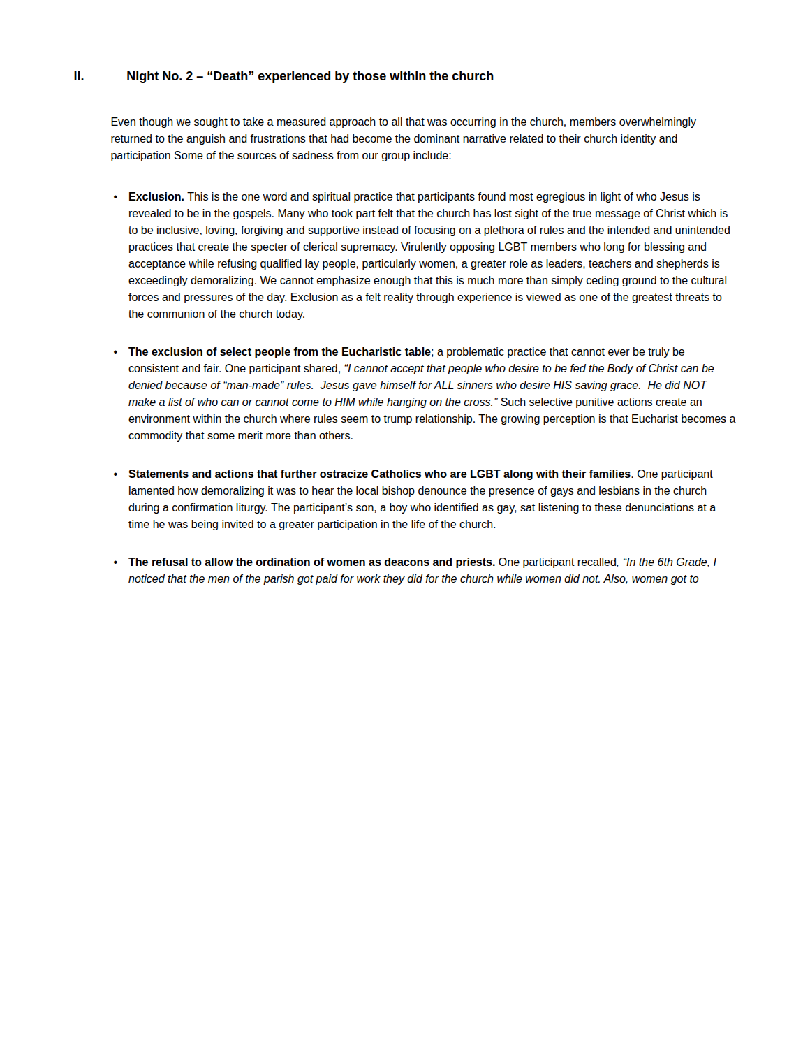II. Night No. 2 – “Death” experienced by those within the church
Even though we sought to take a measured approach to all that was occurring in the church, members overwhelmingly returned to the anguish and frustrations that had become the dominant narrative related to their church identity and participation Some of the sources of sadness from our group include:
Exclusion. This is the one word and spiritual practice that participants found most egregious in light of who Jesus is revealed to be in the gospels. Many who took part felt that the church has lost sight of the true message of Christ which is to be inclusive, loving, forgiving and supportive instead of focusing on a plethora of rules and the intended and unintended practices that create the specter of clerical supremacy. Virulently opposing LGBT members who long for blessing and acceptance while refusing qualified lay people, particularly women, a greater role as leaders, teachers and shepherds is exceedingly demoralizing. We cannot emphasize enough that this is much more than simply ceding ground to the cultural forces and pressures of the day. Exclusion as a felt reality through experience is viewed as one of the greatest threats to the communion of the church today.
The exclusion of select people from the Eucharistic table; a problematic practice that cannot ever be truly be consistent and fair. One participant shared, “I cannot accept that people who desire to be fed the Body of Christ can be denied because of “man-made” rules. Jesus gave himself for ALL sinners who desire HIS saving grace. He did NOT make a list of who can or cannot come to HIM while hanging on the cross.” Such selective punitive actions create an environment within the church where rules seem to trump relationship. The growing perception is that Eucharist becomes a commodity that some merit more than others.
Statements and actions that further ostracize Catholics who are LGBT along with their families. One participant lamented how demoralizing it was to hear the local bishop denounce the presence of gays and lesbians in the church during a confirmation liturgy. The participant’s son, a boy who identified as gay, sat listening to these denunciations at a time he was being invited to a greater participation in the life of the church.
The refusal to allow the ordination of women as deacons and priests. One participant recalled, “In the 6th Grade, I noticed that the men of the parish got paid for work they did for the church while women did not. Also, women got to